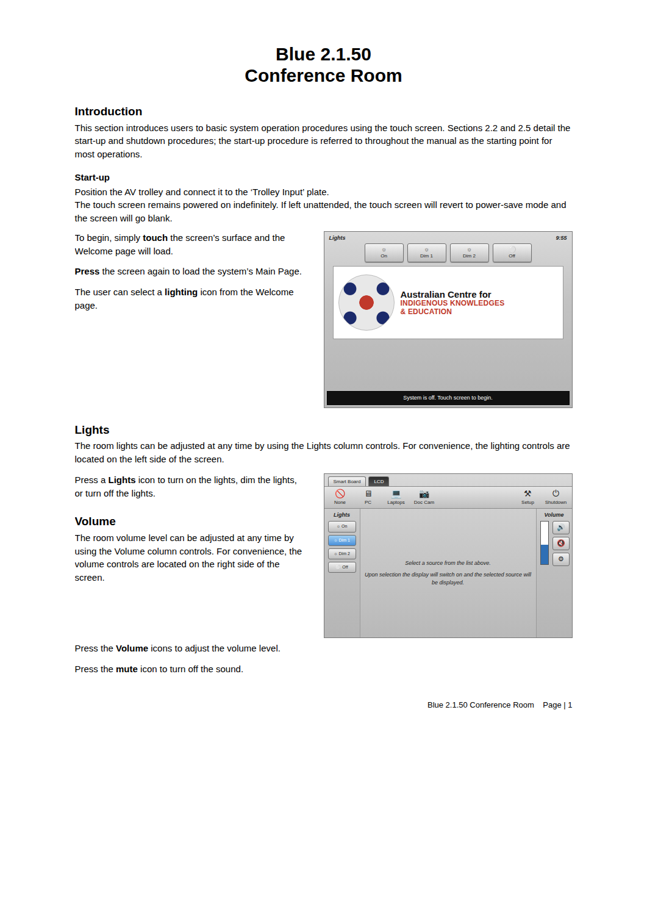Blue 2.1.50
Conference Room
Introduction
This section introduces users to basic system operation procedures using the touch screen. Sections 2.2 and 2.5 detail the start-up and shutdown procedures; the start-up procedure is referred to throughout the manual as the starting point for most operations.
Start-up
Position the AV trolley and connect it to the ‘Trolley Input’ plate.
The touch screen remains powered on indefinitely. If left unattended, the touch screen will revert to power-save mode and the screen will go blank.
Lights 9:55
☼On
☼Dim 1
☼Dim 2
⚪Off
Australian Centre for
INDIGENOUS KNOWLEDGES
& EDUCATION
System is off. Touch screen to begin.
To begin, simply touch the screen’s surface and the Welcome page will load.
Press the screen again to load the system’s Main Page.
The user can select a lighting icon from the Welcome page.
Lights
The room lights can be adjusted at any time by using the Lights column controls. For convenience, the lighting controls are located on the left side of the screen.
Smart Board
LCD
🚫None
🖥PC
💻Laptops
📷Doc Cam
⚒Setup
⏻Shutdown
Lights
☼ On
☼ Dim 1
☼ Dim 2
⚪ Off
Select a source from the list above.
Upon selection the display will switch on and the selected source will be displayed.
Volume
🔊
🔇
⚙
Press a Lights icon to turn on the lights, dim the lights, or turn off the lights.
Volume
The room volume level can be adjusted at any time by using the Volume column controls. For convenience, the volume controls are located on the right side of the screen.
Press the Volume icons to adjust the volume level.
Press the mute icon to turn off the sound.
Blue 2.1.50 Conference Room Page | 1